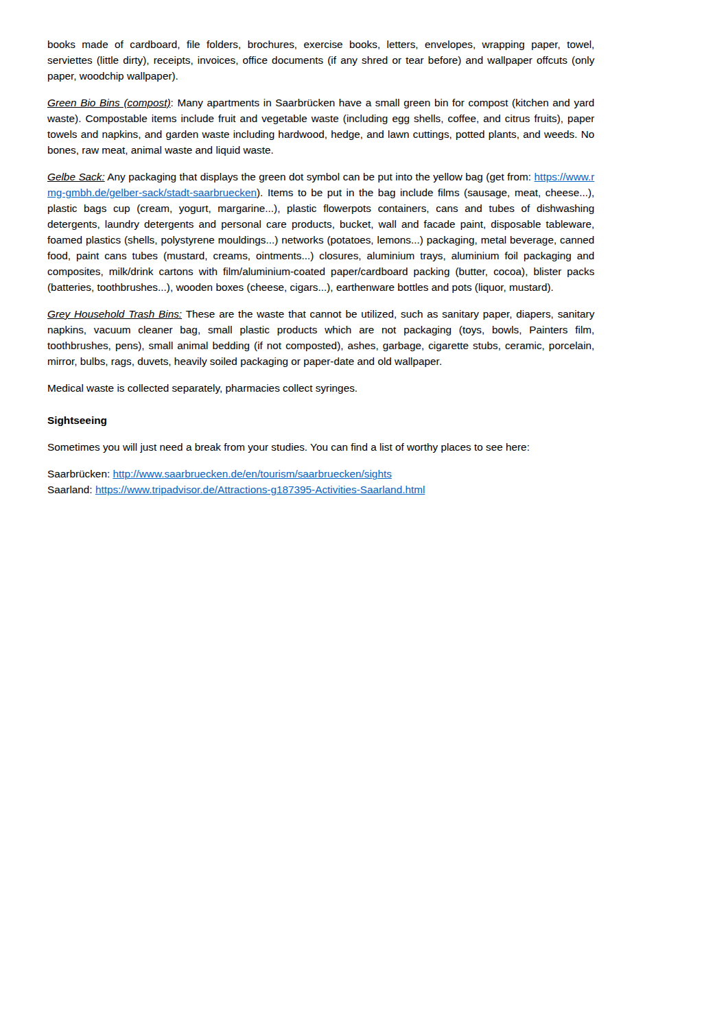books made of cardboard, file folders, brochures, exercise books, letters, envelopes, wrapping paper, towel, serviettes (little dirty), receipts, invoices, office documents (if any shred or tear before) and wallpaper offcuts (only paper, woodchip wallpaper).
Green Bio Bins (compost): Many apartments in Saarbrücken have a small green bin for compost (kitchen and yard waste). Compostable items include fruit and vegetable waste (including egg shells, coffee, and citrus fruits), paper towels and napkins, and garden waste including hardwood, hedge, and lawn cuttings, potted plants, and weeds. No bones, raw meat, animal waste and liquid waste.
Gelbe Sack: Any packaging that displays the green dot symbol can be put into the yellow bag (get from: https://www.rmg-gmbh.de/gelber-sack/stadt-saarbruecken). Items to be put in the bag include films (sausage, meat, cheese...), plastic bags cup (cream, yogurt, margarine...), plastic flowerpots containers, cans and tubes of dishwashing detergents, laundry detergents and personal care products, bucket, wall and facade paint, disposable tableware, foamed plastics (shells, polystyrene mouldings...) networks (potatoes, lemons...) packaging, metal beverage, canned food, paint cans tubes (mustard, creams, ointments...) closures, aluminium trays, aluminium foil packaging and composites, milk/drink cartons with film/aluminium-coated paper/cardboard packing (butter, cocoa), blister packs (batteries, toothbrushes...), wooden boxes (cheese, cigars...), earthenware bottles and pots (liquor, mustard).
Grey Household Trash Bins: These are the waste that cannot be utilized, such as sanitary paper, diapers, sanitary napkins, vacuum cleaner bag, small plastic products which are not packaging (toys, bowls, Painters film, toothbrushes, pens), small animal bedding (if not composted), ashes, garbage, cigarette stubs, ceramic, porcelain, mirror, bulbs, rags, duvets, heavily soiled packaging or paper-date and old wallpaper.
Medical waste is collected separately, pharmacies collect syringes.
Sightseeing
Sometimes you will just need a break from your studies. You can find a list of worthy places to see here:
Saarbrücken: http://www.saarbruecken.de/en/tourism/saarbruecken/sights
Saarland: https://www.tripadvisor.de/Attractions-g187395-Activities-Saarland.html